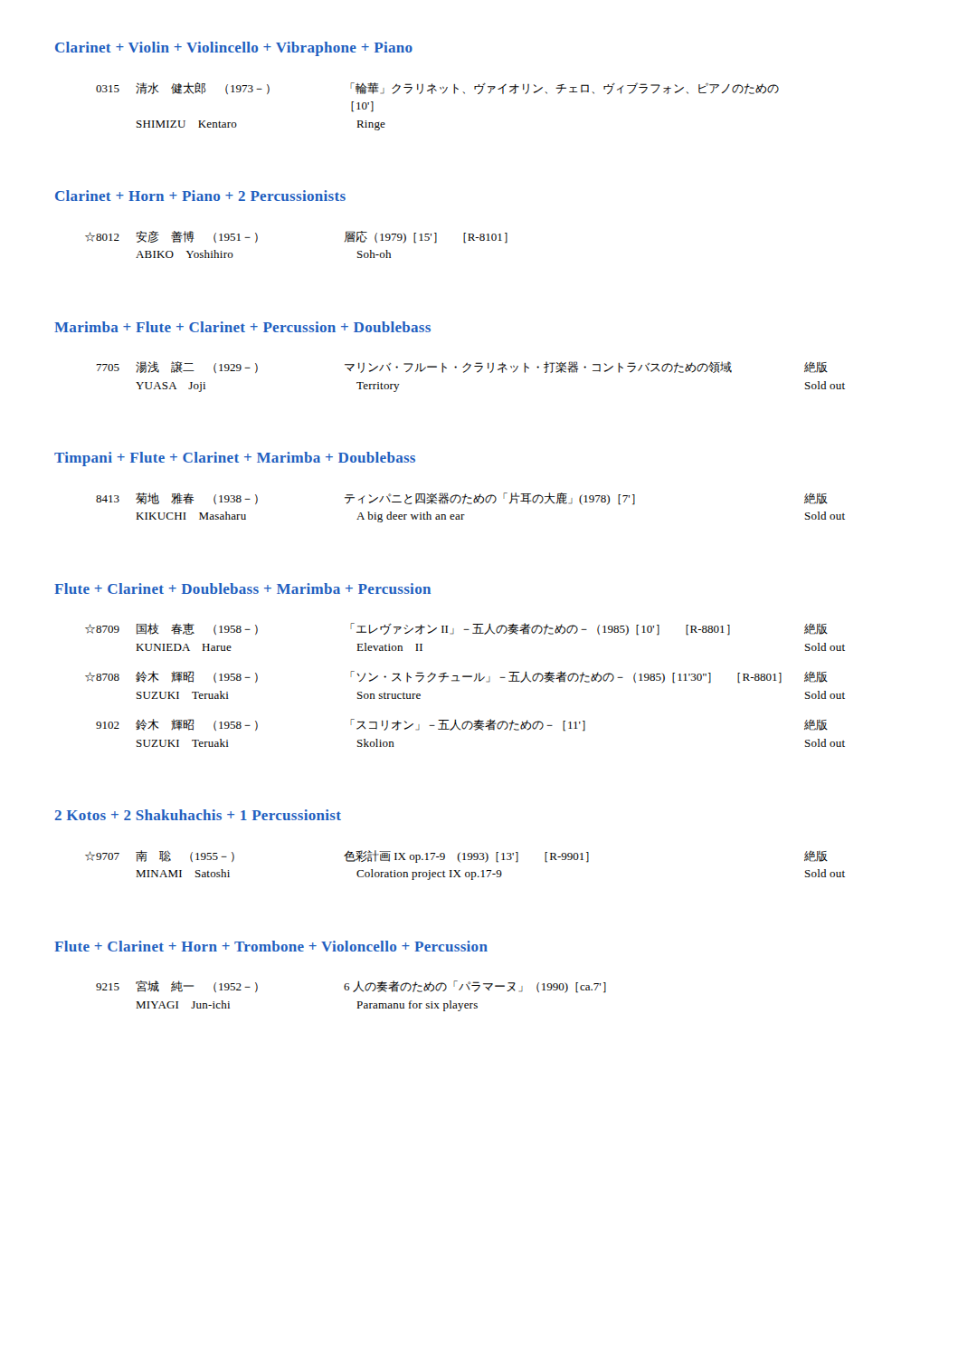Clarinet + Violin + Violincello + Vibraphone + Piano
| 0315 | 清水 健太郎 （1973－） | 「輪華」クラリネット、ヴァイオリン、チェロ、ヴィブラフォン、ピアノのための［10'］ | |
| | SHIMIZU Kentaro | Ringe | |
Clarinet + Horn + Piano + 2 Percussionists
| ☆8012 | 安彦 善博 （1951－） | 層応（1979)［15'］ ［R-8101］ | |
| | ABIKO Yoshihiro | Soh-oh | |
Marimba + Flute + Clarinet + Percussion + Doublebass
| 7705 | 湯浅 譲二 （1929－） | マリンバ・フルート・クラリネット・打楽器・コントラバスのための領域 | 絶版 |
| | YUASA Joji | Territory | Sold out |
Timpani + Flute + Clarinet + Marimba + Doublebass
| 8413 | 菊地 雅春 （1938－） | ティンパニと四楽器のための「片耳の大鹿」(1978)［7'］ | 絶版 |
| | KIKUCHI Masaharu | A big deer with an ear | Sold out |
Flute + Clarinet + Doublebass + Marimba + Percussion
| ☆8709 | 国枝 春恵 （1958－） | 「エレヴァシオン II」－五人の奏者のための－（1985)［10'］ ［R-8801］ | 絶版 |
| | KUNIEDA Harue | Elevation II | Sold out |
| ☆8708 | 鈴木 輝昭 （1958－） | 「ソン・ストラクチュール」－五人の奏者のための－（1985)［11'30"］ ［R-8801］ | 絶版 |
| | SUZUKI Teruaki | Son structure | Sold out |
| 9102 | 鈴木 輝昭 （1958－） | 「スコリオン」－五人の奏者のための－［11'］ | 絶版 |
| | SUZUKI Teruaki | Skolion | Sold out |
2 Kotos + 2 Shakuhachis + 1 Percussionist
| ☆9707 | 南 聡 （1955－） | 色彩計画 IX op.17-9 (1993)［13'］ ［R-9901］ | 絶版 |
| | MINAMI Satoshi | Coloration project IX op.17-9 | Sold out |
Flute + Clarinet + Horn + Trombone + Violoncello + Percussion
| 9215 | 宮城 純一 （1952－） | 6 人の奏者のための「パラマーヌ」（1990)［ca.7'］ | |
| | MIYAGI Jun-ichi | Paramanu for six players | |